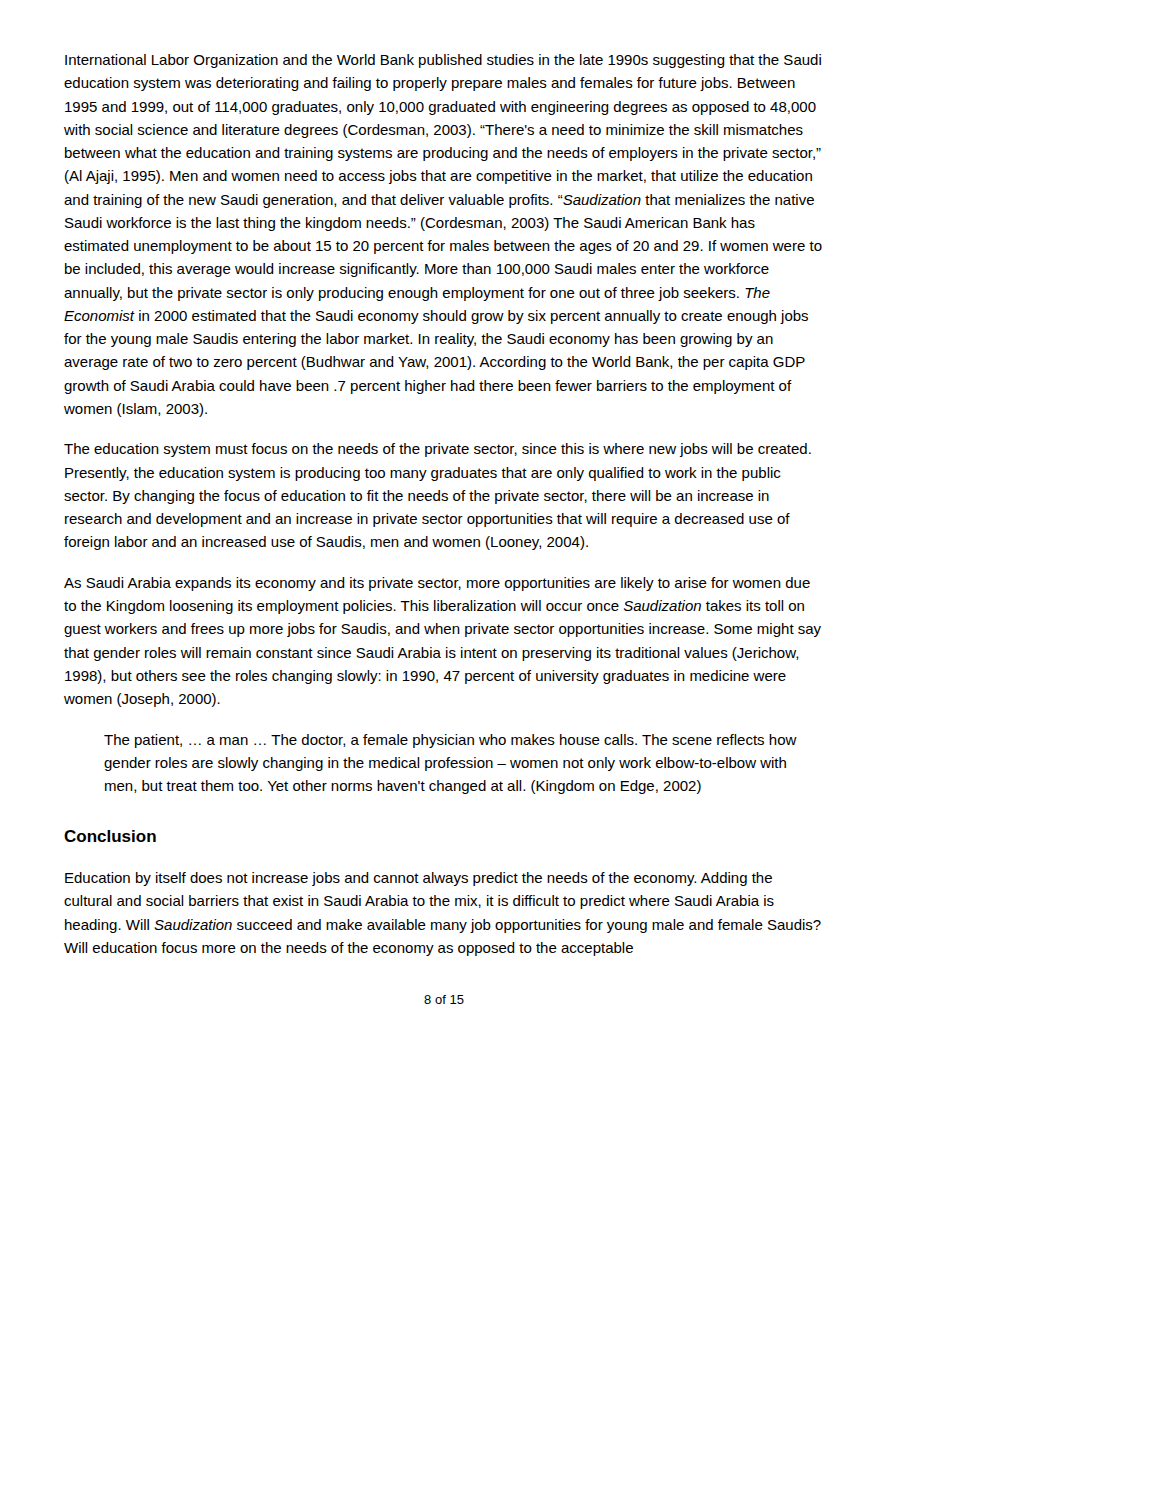International Labor Organization and the World Bank published studies in the late 1990s suggesting that the Saudi education system was deteriorating and failing to properly prepare males and females for future jobs. Between 1995 and 1999, out of 114,000 graduates, only 10,000 graduated with engineering degrees as opposed to 48,000 with social science and literature degrees (Cordesman, 2003). “There's a need to minimize the skill mismatches between what the education and training systems are producing and the needs of employers in the private sector,” (Al Ajaji, 1995). Men and women need to access jobs that are competitive in the market, that utilize the education and training of the new Saudi generation, and that deliver valuable profits. “Saudization that menializes the native Saudi workforce is the last thing the kingdom needs.” (Cordesman, 2003) The Saudi American Bank has estimated unemployment to be about 15 to 20 percent for males between the ages of 20 and 29. If women were to be included, this average would increase significantly. More than 100,000 Saudi males enter the workforce annually, but the private sector is only producing enough employment for one out of three job seekers. The Economist in 2000 estimated that the Saudi economy should grow by six percent annually to create enough jobs for the young male Saudis entering the labor market. In reality, the Saudi economy has been growing by an average rate of two to zero percent (Budhwar and Yaw, 2001). According to the World Bank, the per capita GDP growth of Saudi Arabia could have been .7 percent higher had there been fewer barriers to the employment of women (Islam, 2003).
The education system must focus on the needs of the private sector, since this is where new jobs will be created. Presently, the education system is producing too many graduates that are only qualified to work in the public sector. By changing the focus of education to fit the needs of the private sector, there will be an increase in research and development and an increase in private sector opportunities that will require a decreased use of foreign labor and an increased use of Saudis, men and women (Looney, 2004).
As Saudi Arabia expands its economy and its private sector, more opportunities are likely to arise for women due to the Kingdom loosening its employment policies. This liberalization will occur once Saudization takes its toll on guest workers and frees up more jobs for Saudis, and when private sector opportunities increase. Some might say that gender roles will remain constant since Saudi Arabia is intent on preserving its traditional values (Jerichow, 1998), but others see the roles changing slowly: in 1990, 47 percent of university graduates in medicine were women (Joseph, 2000).
The patient, … a man … The doctor, a female physician who makes house calls. The scene reflects how gender roles are slowly changing in the medical profession – women not only work elbow-to-elbow with men, but treat them too. Yet other norms haven't changed at all. (Kingdom on Edge, 2002)
Conclusion
Education by itself does not increase jobs and cannot always predict the needs of the economy. Adding the cultural and social barriers that exist in Saudi Arabia to the mix, it is difficult to predict where Saudi Arabia is heading. Will Saudization succeed and make available many job opportunities for young male and female Saudis? Will education focus more on the needs of the economy as opposed to the acceptable
8 of 15